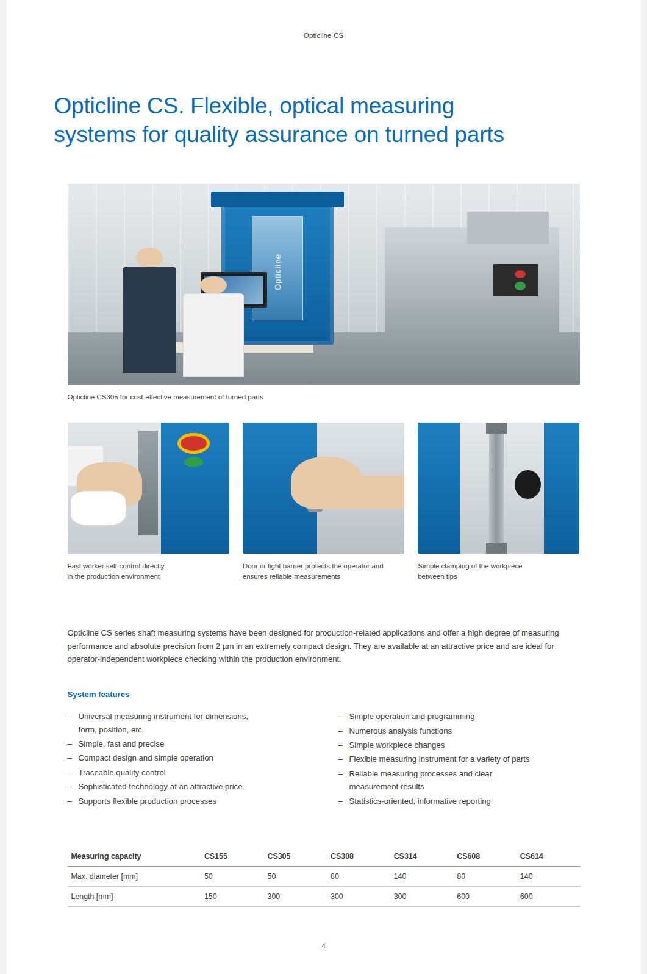Opticline CS
Opticline CS. Flexible, optical measuring
systems for quality assurance on turned parts
Opticline CS305 for cost-effective measurement of turned parts
Fast worker self-control directly
in the production environment
Door or light barrier protects the operator and
ensures reliable measurements
Simple clamping of the workpiece
between tips
Opticline CS series shaft measuring systems have been designed for production-related applications and offer a high degree of measuring performance and absolute precision from 2 µm in an extremely compact design. They are available at an attractive price and are ideal for operator-independent workpiece checking within the production environment.
System features
Universal measuring instrument for dimensions,
form, position, etc.
Simple, fast and precise
Compact design and simple operation
Traceable quality control
Sophisticated technology at an attractive price
Supports flexible production processes
Simple operation and programming
Numerous analysis functions
Simple workpiece changes
Flexible measuring instrument for a variety of parts
Reliable measuring processes and clear
measurement results
Statistics-oriented, informative reporting
| Measuring capacity | CS155 | CS305 | CS308 | CS314 | CS608 | CS614 |
| --- | --- | --- | --- | --- | --- | --- |
| Max. diameter [mm] | 50 | 50 | 80 | 140 | 80 | 140 |
| Length [mm] | 150 | 300 | 300 | 300 | 600 | 600 |
4